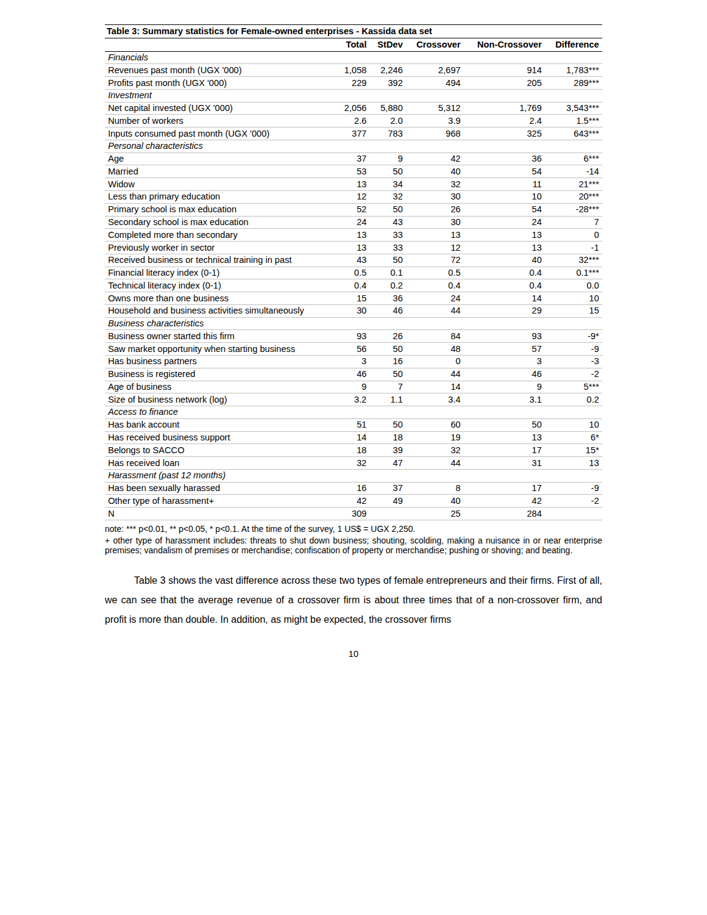Table 3: Summary statistics for Female-owned enterprises - Kassida data set
| | Total | StDev | Crossover | Non-Crossover | Difference |
| --- | --- | --- | --- | --- | --- |
| Financials |
| Revenues past month (UGX '000) | 1,058 | 2,246 | 2,697 | 914 | 1,783*** |
| Profits past month (UGX '000) | 229 | 392 | 494 | 205 | 289*** |
| Investment |
| Net capital invested (UGX '000) | 2,056 | 5,880 | 5,312 | 1,769 | 3,543*** |
| Number of workers | 2.6 | 2.0 | 3.9 | 2.4 | 1.5*** |
| Inputs consumed past month (UGX '000) | 377 | 783 | 968 | 325 | 643*** |
| Personal characteristics |
| Age | 37 | 9 | 42 | 36 | 6*** |
| Married | 53 | 50 | 40 | 54 | -14 |
| Widow | 13 | 34 | 32 | 11 | 21*** |
| Less than primary education | 12 | 32 | 30 | 10 | 20*** |
| Primary school is max education | 52 | 50 | 26 | 54 | -28*** |
| Secondary school is max education | 24 | 43 | 30 | 24 | 7 |
| Completed more than secondary | 13 | 33 | 13 | 13 | 0 |
| Previously worker in sector | 13 | 33 | 12 | 13 | -1 |
| Received business or technical training in past | 43 | 50 | 72 | 40 | 32*** |
| Financial literacy index (0-1) | 0.5 | 0.1 | 0.5 | 0.4 | 0.1*** |
| Technical literacy index (0-1) | 0.4 | 0.2 | 0.4 | 0.4 | 0.0 |
| Owns more than one business | 15 | 36 | 24 | 14 | 10 |
| Household and business activities simultaneously | 30 | 46 | 44 | 29 | 15 |
| Business characteristics |
| Business owner started this firm | 93 | 26 | 84 | 93 | -9* |
| Saw market opportunity when starting business | 56 | 50 | 48 | 57 | -9 |
| Has business partners | 3 | 16 | 0 | 3 | -3 |
| Business is registered | 46 | 50 | 44 | 46 | -2 |
| Age of business | 9 | 7 | 14 | 9 | 5*** |
| Size of business network (log) | 3.2 | 1.1 | 3.4 | 3.1 | 0.2 |
| Access to finance |
| Has bank account | 51 | 50 | 60 | 50 | 10 |
| Has received business support | 14 | 18 | 19 | 13 | 6* |
| Belongs to SACCO | 18 | 39 | 32 | 17 | 15* |
| Has received loan | 32 | 47 | 44 | 31 | 13 |
| Harassment (past 12 months) |
| Has been sexually harassed | 16 | 37 | 8 | 17 | -9 |
| Other type of harassment+ | 42 | 49 | 40 | 42 | -2 |
| N | 309 | | 25 | 284 | |
note: *** p<0.01, ** p<0.05, * p<0.1. At the time of the survey, 1 US$ = UGX 2,250.
+ other type of harassment includes: threats to shut down business; shouting, scolding, making a nuisance in or near enterprise premises; vandalism of premises or merchandise; confiscation of property or merchandise; pushing or shoving; and beating.
Table 3 shows the vast difference across these two types of female entrepreneurs and their firms. First of all, we can see that the average revenue of a crossover firm is about three times that of a non-crossover firm, and profit is more than double. In addition, as might be expected, the crossover firms
10